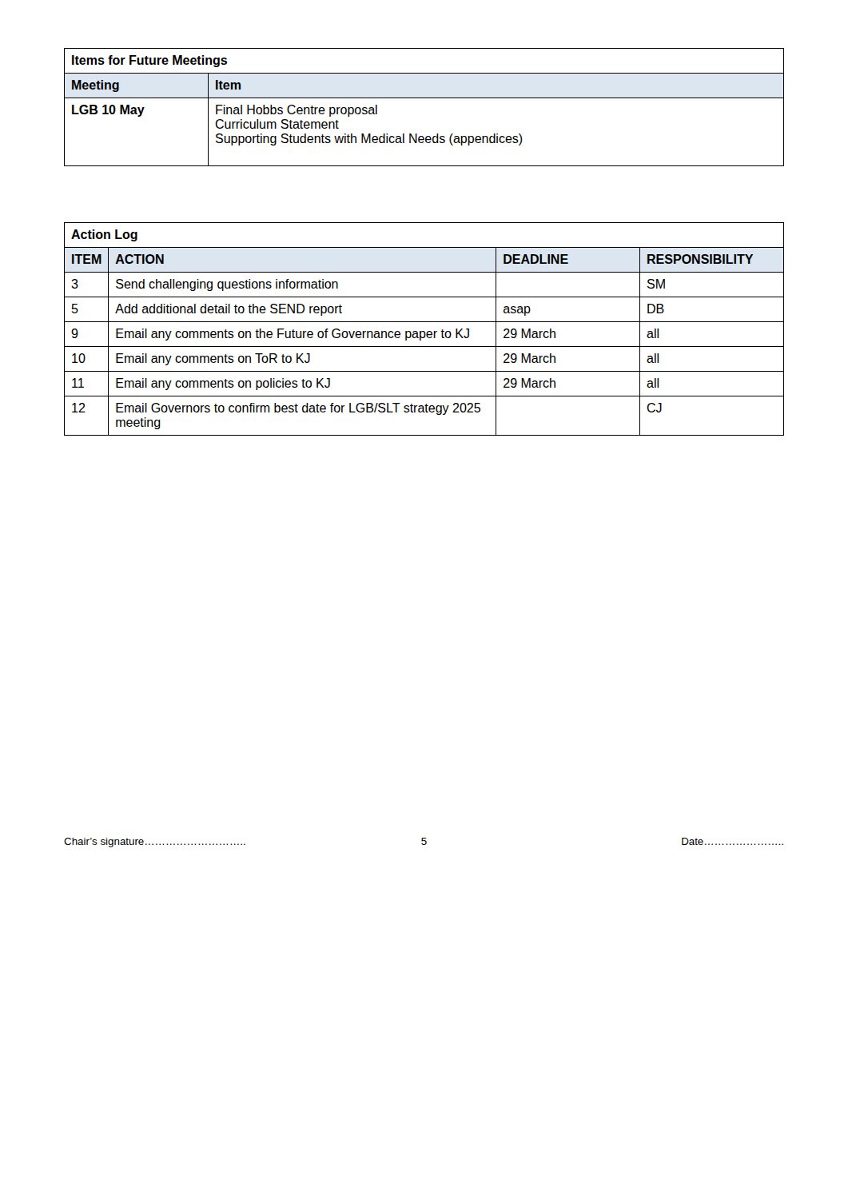| Items for Future Meetings |
| Meeting | Item |
| LGB 10 May | Final Hobbs Centre proposal Curriculum Statement Supporting Students with Medical Needs (appendices) |
| Action Log |
| ITEM | ACTION | DEADLINE | RESPONSIBILITY |
| 3 | Send challenging questions information | | SM |
| 5 | Add additional detail to the SEND report | asap | DB |
| 9 | Email any comments on the Future of Governance paper to KJ | 29 March | all |
| 10 | Email any comments on ToR to KJ | 29 March | all |
| 11 | Email any comments on policies to KJ | 29 March | all |
| 12 | Email Governors to confirm best date for LGB/SLT strategy 2025 meeting | | CJ |
Chair’s signature………………………..
5
Date…………………..